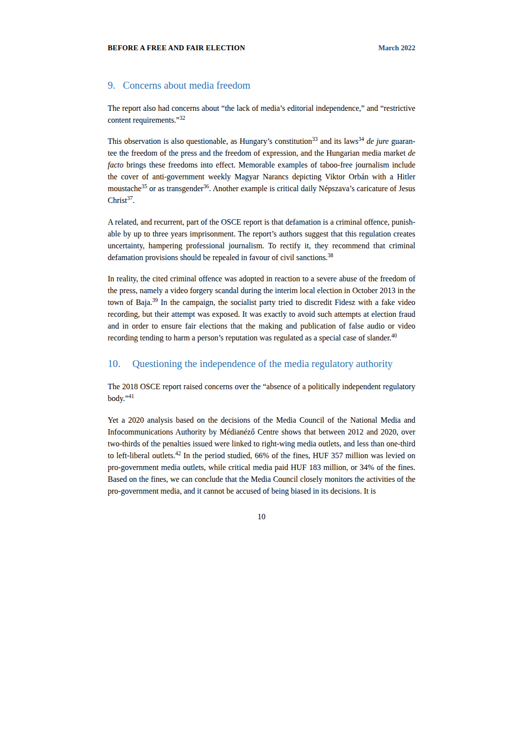BEFORE A FREE AND FAIR ELECTION
March 2022
9. Concerns about media freedom
The report also had concerns about “the lack of media’s editorial independence,” and “restrictive content requirements.”32
This observation is also questionable, as Hungary’s constitution33 and its laws34 de jure guarantee the freedom of the press and the freedom of expression, and the Hungarian media market de facto brings these freedoms into effect. Memorable examples of taboo-free journalism include the cover of anti-government weekly Magyar Narancs depicting Viktor Orbán with a Hitler moustache35 or as transgender36. Another example is critical daily Népszava’s caricature of Jesus Christ37.
A related, and recurrent, part of the OSCE report is that defamation is a criminal offence, punishable by up to three years imprisonment. The report’s authors suggest that this regulation creates uncertainty, hampering professional journalism. To rectify it, they recommend that criminal defamation provisions should be repealed in favour of civil sanctions.38
In reality, the cited criminal offence was adopted in reaction to a severe abuse of the freedom of the press, namely a video forgery scandal during the interim local election in October 2013 in the town of Baja.39 In the campaign, the socialist party tried to discredit Fidesz with a fake video recording, but their attempt was exposed. It was exactly to avoid such attempts at election fraud and in order to ensure fair elections that the making and publication of false audio or video recording tending to harm a person’s reputation was regulated as a special case of slander.40
10. Questioning the independence of the media regulatory authority
The 2018 OSCE report raised concerns over the “absence of a politically independent regulatory body.”41
Yet a 2020 analysis based on the decisions of the Media Council of the National Media and Infocommunications Authority by Médianéző Centre shows that between 2012 and 2020, over two-thirds of the penalties issued were linked to right-wing media outlets, and less than one-third to left-liberal outlets.42 In the period studied, 66% of the fines, HUF 357 million was levied on pro-government media outlets, while critical media paid HUF 183 million, or 34% of the fines. Based on the fines, we can conclude that the Media Council closely monitors the activities of the pro-government media, and it cannot be accused of being biased in its decisions. It is
10